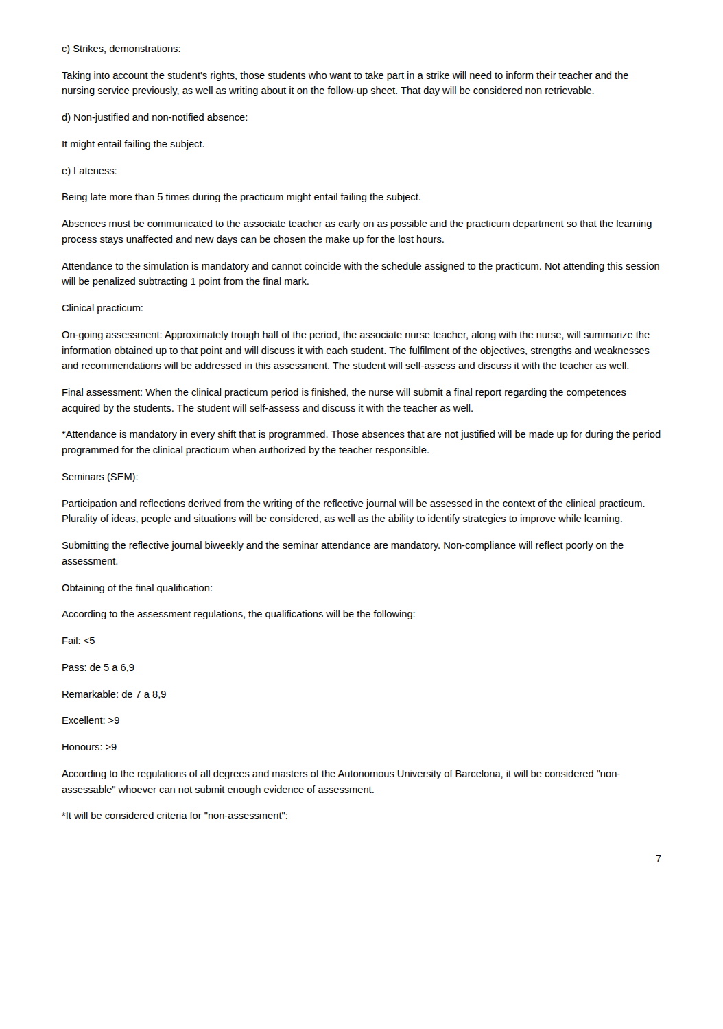c) Strikes, demonstrations:
Taking into account the student's rights, those students who want to take part in a strike will need to inform their teacher and the nursing service previously, as well as writing about it on the follow-up sheet. That day will be considered non retrievable.
d) Non-justified and non-notified absence:
It might entail failing the subject.
e) Lateness:
Being late more than 5 times during the practicum might entail failing the subject.
Absences must be communicated to the associate teacher as early on as possible and the practicum department so that the learning process stays unaffected and new days can be chosen the make up for the lost hours.
Attendance to the simulation is mandatory and cannot coincide with the schedule assigned to the practicum. Not attending this session will be penalized subtracting 1 point from the final mark.
Clinical practicum:
On-going assessment: Approximately trough half of the period, the associate nurse teacher, along with the nurse, will summarize the information obtained up to that point and will discuss it with each student. The fulfilment of the objectives, strengths and weaknesses and recommendations will be addressed in this assessment. The student will self-assess and discuss it with the teacher as well.
Final assessment: When the clinical practicum period is finished, the nurse will submit a final report regarding the competences acquired by the students. The student will self-assess and discuss it with the teacher as well.
*Attendance is mandatory in every shift that is programmed. Those absences that are not justified will be made up for during the period programmed for the clinical practicum when authorized by the teacher responsible.
Seminars (SEM):
Participation and reflections derived from the writing of the reflective journal will be assessed in the context of the clinical practicum. Plurality of ideas, people and situations will be considered, as well as the ability to identify strategies to improve while learning.
Submitting the reflective journal biweekly and the seminar attendance are mandatory. Non-compliance will reflect poorly on the assessment.
Obtaining of the final qualification:
According to the assessment regulations, the qualifications will be the following:
Fail: <5
Pass: de 5 a 6,9
Remarkable: de 7 a 8,9
Excellent: >9
Honours: >9
According to the regulations of all degrees and masters of the Autonomous University of Barcelona, it will be considered "non-assessable" whoever can not submit enough evidence of assessment.
*It will be considered criteria for "non-assessment":
7